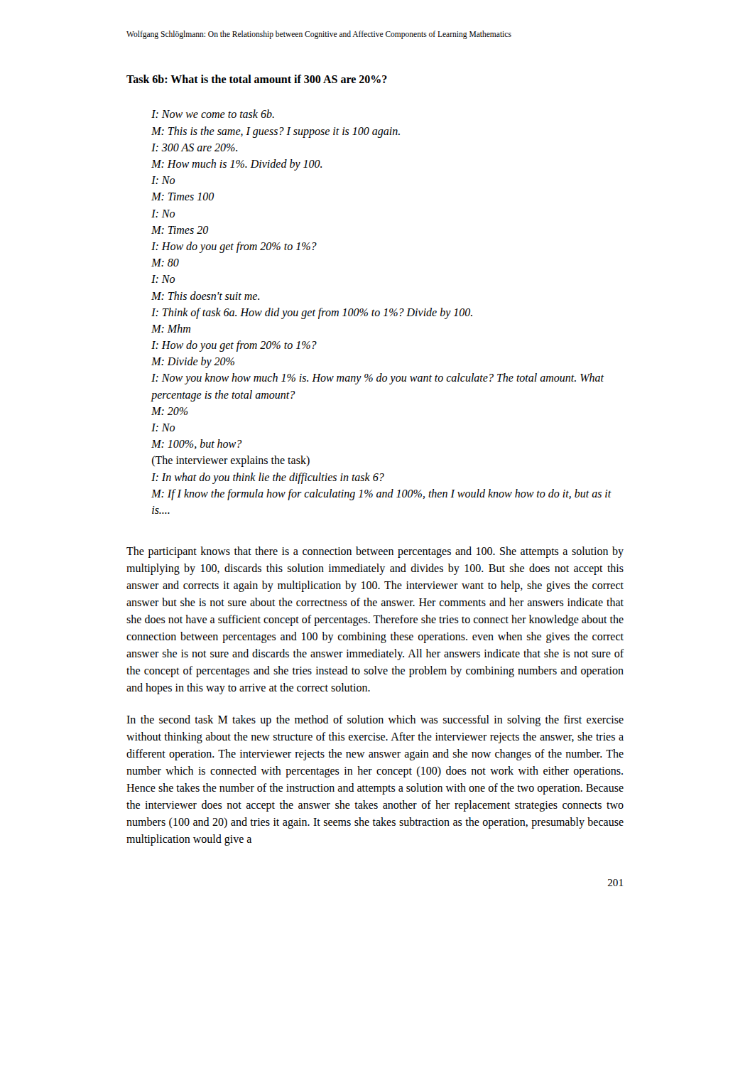Wolfgang Schlöglmann: On the Relationship between Cognitive and Affective Components of Learning Mathematics
Task 6b: What is the total amount if 300 AS are 20%?
I: Now we come to task 6b.
M: This is the same, I guess? I suppose it is 100 again.
I: 300 AS are 20%.
M: How much is 1%. Divided by 100.
I: No
M: Times 100
I: No
M: Times 20
I: How do you get from 20% to 1%?
M: 80
I: No
M: This doesn't suit me.
I: Think of task 6a. How did you get from 100% to 1%? Divide by 100.
M: Mhm
I: How do you get from 20% to 1%?
M: Divide by 20%
I: Now you know how much 1% is. How many % do you want to calculate? The total amount. What percentage is the total amount?
M: 20%
I: No
M: 100%, but how?
(The interviewer explains the task)
I: In what do you think lie the difficulties in task 6?
M: If I know the formula how for calculating 1% and 100%, then I would know how to do it, but as it is....
The participant knows that there is a connection between percentages and 100. She attempts a solution by multiplying by 100, discards this solution immediately and divides by 100. But she does not accept this answer and corrects it again by multiplication by 100. The interviewer want to help, she gives the correct answer but she is not sure about the correctness of the answer. Her comments and her answers indicate that she does not have a sufficient concept of percentages. Therefore she tries to connect her knowledge about the connection between percentages and 100 by combining these operations. even when she gives the correct answer she is not sure and discards the answer immediately. All her answers indicate that she is not sure of the concept of percentages and she tries instead to solve the problem by combining numbers and operation and hopes in this way to arrive at the correct solution.
In the second task M takes up the method of solution which was successful in solving the first exercise without thinking about the new structure of this exercise. After the interviewer rejects the answer, she tries a different operation. The interviewer rejects the new answer again and she now changes of the number. The number which is connected with percentages in her concept (100) does not work with either operations. Hence she takes the number of the instruction and attempts a solution with one of the two operation. Because the interviewer does not accept the answer she takes another of her replacement strategies connects two numbers (100 and 20) and tries it again. It seems she takes subtraction as the operation, presumably because multiplication would give a
201